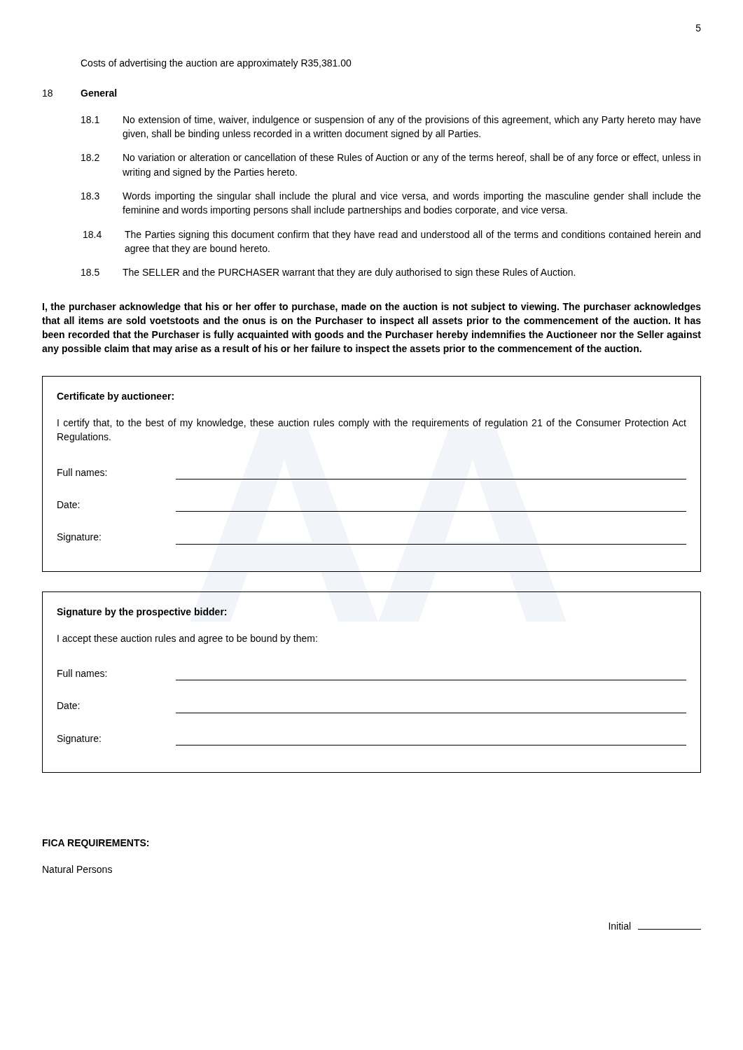AA
5
Costs of advertising the auction are approximately R35,381.00
18
General
18.1
No extension of time, waiver, indulgence or suspension of any of the provisions of this agreement, which any Party hereto may have given, shall be binding unless recorded in a written document signed by all Parties.
18.2
No variation or alteration or cancellation of these Rules of Auction or any of the terms hereof, shall be of any force or effect, unless in writing and signed by the Parties hereto.
18.3
Words importing the singular shall include the plural and vice versa, and words importing the masculine gender shall include the feminine and words importing persons shall include partnerships and bodies corporate, and vice versa.
18.4
The Parties signing this document confirm that they have read and understood all of the terms and conditions contained herein and agree that they are bound hereto.
18.5
The SELLER and the PURCHASER warrant that they are duly authorised to sign these Rules of Auction.
I, the purchaser acknowledge that his or her offer to purchase, made on the auction is not subject to viewing. The purchaser acknowledges that all items are sold voetstoots and the onus is on the Purchaser to inspect all assets prior to the commencement of the auction. It has been recorded that the Purchaser is fully acquainted with goods and the Purchaser hereby indemnifies the Auctioneer nor the Seller against any possible claim that may arise as a result of his or her failure to inspect the assets prior to the commencement of the auction.
Certificate by auctioneer:
I certify that, to the best of my knowledge, these auction rules comply with the requirements of regulation 21 of the Consumer Protection Act Regulations.
Full names:
Date:
Signature:
Signature by the prospective bidder:
I accept these auction rules and agree to be bound by them:
Full names:
Date:
Signature:
FICA REQUIREMENTS:
Natural Persons
Initial